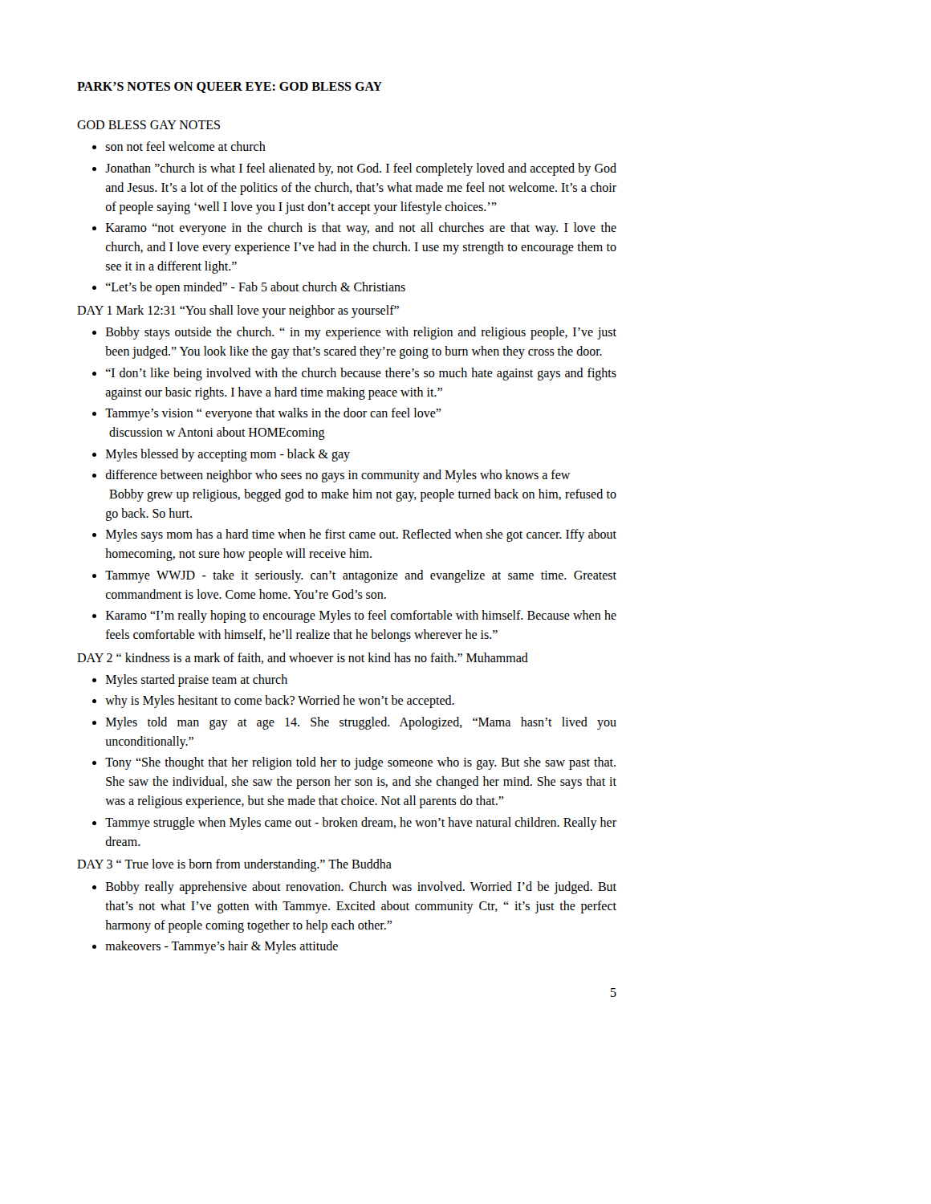PARK’S NOTES ON QUEER EYE: GOD BLESS GAY
GOD BLESS GAY NOTES
son not feel welcome at church
Jonathan ”church is what I feel alienated by, not God. I feel completely loved and accepted by God and Jesus. It’s a lot of the politics of the church, that’s what made me feel not welcome. It’s a choir of people saying ‘well I love you I just don’t accept your lifestyle choices.’”
Karamo “not everyone in the church is that way, and not all churches are that way. I love the church, and I love every experience I’ve had in the church. I use my strength to encourage them to see it in a different light.”
“Let’s be open minded” - Fab 5 about church & Christians
DAY 1 Mark 12:31 “You shall love your neighbor as yourself”
Bobby stays outside the church. “ in my experience with religion and religious people, I’ve just been judged.” You look like the gay that’s scared they’re going to burn when they cross the door.
“I don’t like being involved with the church because there’s so much hate against gays and fights against our basic rights. I have a hard time making peace with it.”
Tammye’s vision “ everyone that walks in the door can feel love”discussion w Antoni about HOMEcoming
Myles blessed by accepting mom - black & gay
difference between neighbor who sees no gays in community and Myles who knows a fewBobby grew up religious, begged god to make him not gay, people turned back on him, refused to go back. So hurt.
Myles says mom has a hard time when he first came out. Reflected when she got cancer. Iffy about homecoming, not sure how people will receive him.
Tammye WWJD - take it seriously. can’t antagonize and evangelize at same time. Greatest commandment is love. Come home. You’re God’s son.
Karamo “I’m really hoping to encourage Myles to feel comfortable with himself. Because when he feels comfortable with himself, he’ll realize that he belongs wherever he is.”
DAY 2 “ kindness is a mark of faith, and whoever is not kind has no faith.” Muhammad
Myles started praise team at church
why is Myles hesitant to come back? Worried he won’t be accepted.
Myles told man gay at age 14. She struggled. Apologized, “Mama hasn’t lived you unconditionally.”
Tony “She thought that her religion told her to judge someone who is gay. But she saw past that. She saw the individual, she saw the person her son is, and she changed her mind. She says that it was a religious experience, but she made that choice. Not all parents do that.”
Tammye struggle when Myles came out - broken dream, he won’t have natural children. Really her dream.
DAY 3 “ True love is born from understanding.” The Buddha
Bobby really apprehensive about renovation. Church was involved. Worried I’d be judged. But that’s not what I’ve gotten with Tammye. Excited about community Ctr, “ it’s just the perfect harmony of people coming together to help each other.”
makeovers - Tammye’s hair & Myles attitude
5